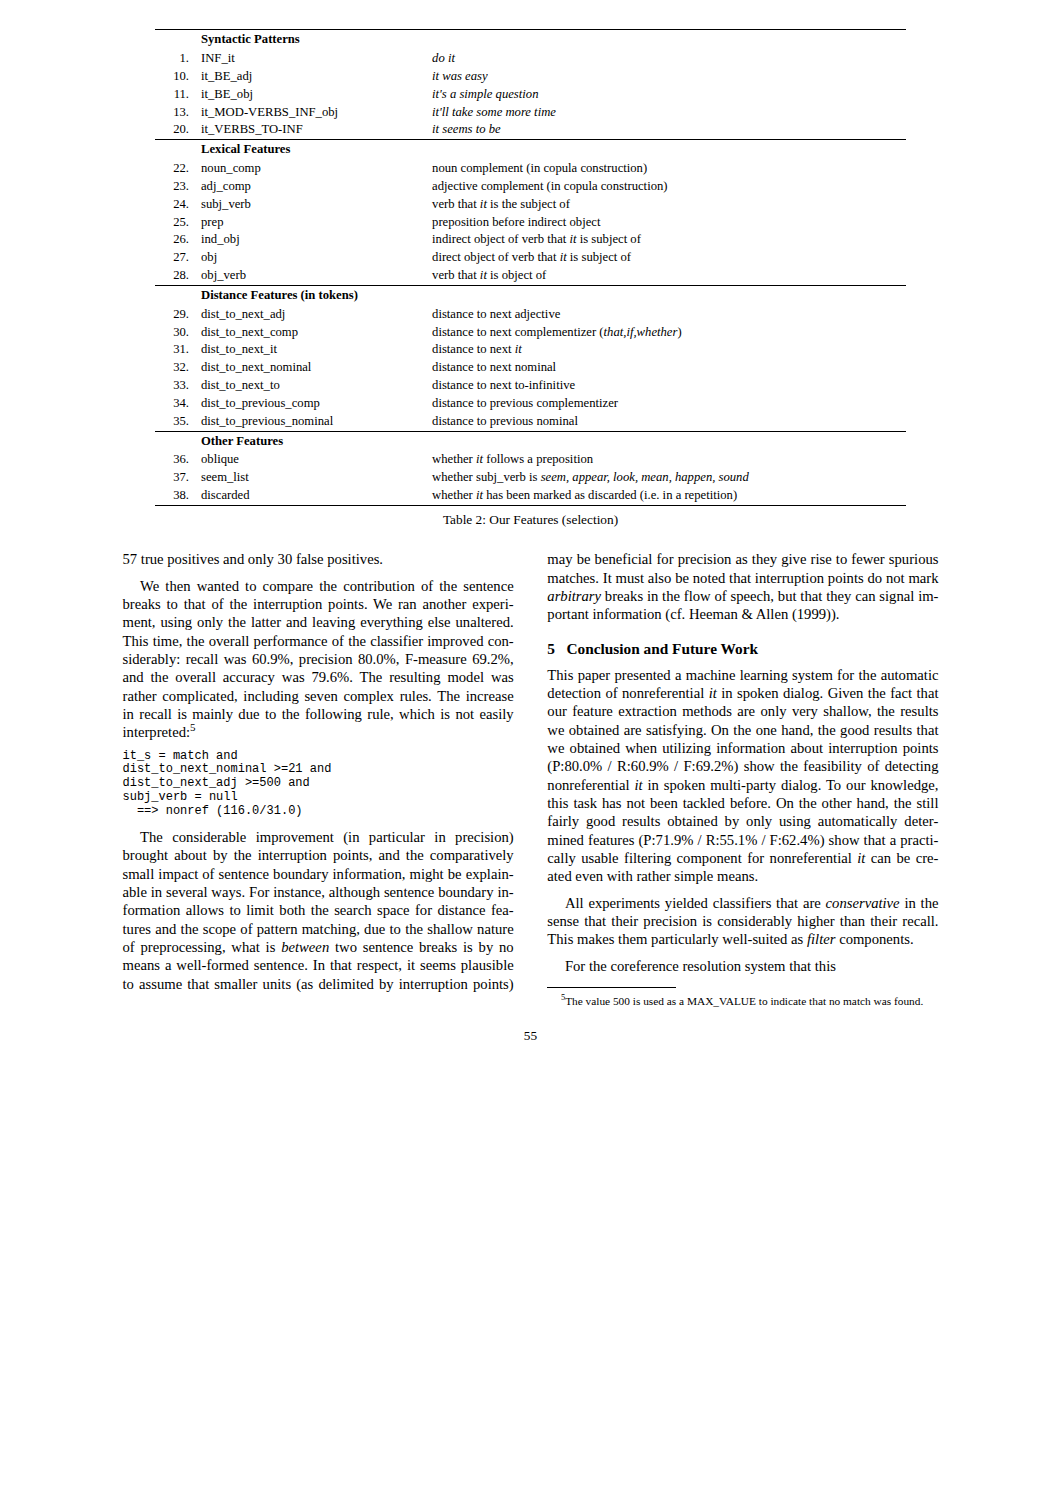| | Syntactic Patterns |
| 1. | INF_it | do it |
| 10. | it_BE_adj | it was easy |
| 11. | it_BE_obj | it's a simple question |
| 13. | it_MOD-VERBS_INF_obj | it'll take some more time |
| 20. | it_VERBS_TO-INF | it seems to be |
| | Lexical Features |
| 22. | noun_comp | noun complement (in copula construction) |
| 23. | adj_comp | adjective complement (in copula construction) |
| 24. | subj_verb | verb that it is the subject of |
| 25. | prep | preposition before indirect object |
| 26. | ind_obj | indirect object of verb that it is subject of |
| 27. | obj | direct object of verb that it is subject of |
| 28. | obj_verb | verb that it is object of |
| | Distance Features (in tokens) |
| 29. | dist_to_next_adj | distance to next adjective |
| 30. | dist_to_next_comp | distance to next complementizer ( that,if,whether ) |
| 31. | dist_to_next_it | distance to next it |
| 32. | dist_to_next_nominal | distance to next nominal |
| 33. | dist_to_next_to | distance to next to-infinitive |
| 34. | dist_to_previous_comp | distance to previous complementizer |
| 35. | dist_to_previous_nominal | distance to previous nominal |
| | Other Features |
| 36. | oblique | whether it follows a preposition |
| 37. | seem_list | whether subj_verb is seem, appear, look, mean, happen, sound |
| 38. | discarded | whether it has been marked as discarded (i.e. in a repetition) |
Table 2: Our Features (selection)
57 true positives and only 30 false positives.
We then wanted to compare the contribution of the sentence breaks to that of the interruption points. We ran another experiment, using only the latter and leaving everything else unaltered. This time, the overall performance of the classifier improved considerably: recall was 60.9%, precision 80.0%, F-measure 69.2%, and the overall accuracy was 79.6%. The resulting model was rather complicated, including seven complex rules. The increase in recall is mainly due to the following rule, which is not easily interpreted:5
it_s = match and
dist_to_next_nominal >=21 and
dist_to_next_adj >=500 and
subj_verb = null
  ==> nonref (116.0/31.0)
The considerable improvement (in particular in precision) brought about by the interruption points, and the comparatively small impact of sentence boundary information, might be explainable in several ways. For instance, although sentence boundary information allows to limit both the search space for distance features and the scope of pattern matching, due to the shallow nature of preprocessing, what is between two sentence breaks is by no means a well-formed sentence. In that respect, it seems plausible to assume that smaller units (as delimited by interruption points) may be beneficial for precision as they give rise to fewer spurious matches. It must also be noted that interruption points do not mark arbitrary breaks in the flow of speech, but that they can signal important information (cf. Heeman & Allen (1999)).
5 Conclusion and Future Work
This paper presented a machine learning system for the automatic detection of nonreferential it in spoken dialog. Given the fact that our feature extraction methods are only very shallow, the results we obtained are satisfying. On the one hand, the good results that we obtained when utilizing information about interruption points (P:80.0% / R:60.9% / F:69.2%) show the feasibility of detecting nonreferential it in spoken multi-party dialog. To our knowledge, this task has not been tackled before. On the other hand, the still fairly good results obtained by only using automatically determined features (P:71.9% / R:55.1% / F:62.4%) show that a practically usable filtering component for nonreferential it can be created even with rather simple means.
All experiments yielded classifiers that are conservative in the sense that their precision is considerably higher than their recall. This makes them particularly well-suited as filter components.
For the coreference resolution system that this
5The value 500 is used as a MAX_VALUE to indicate that no match was found.
55